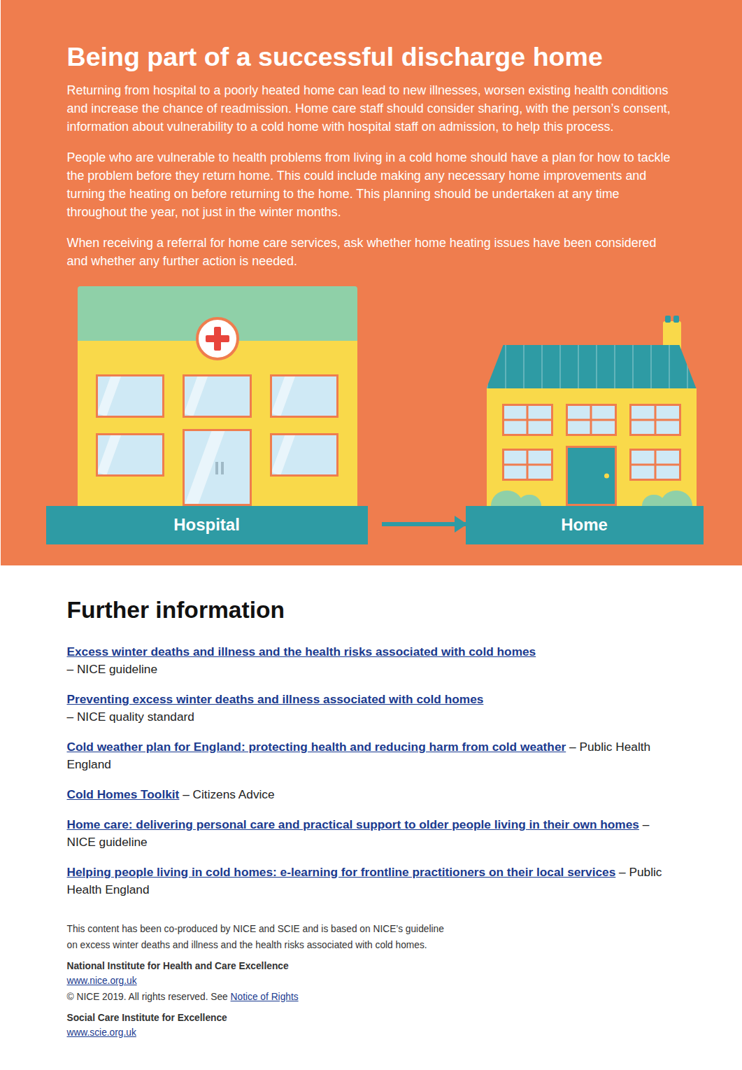Being part of a successful discharge home
Returning from hospital to a poorly heated home can lead to new illnesses, worsen existing health conditions and increase the chance of readmission. Home care staff should consider sharing, with the person’s consent, information about vulnerability to a cold home with hospital staff on admission, to help this process.
People who are vulnerable to health problems from living in a cold home should have a plan for how to tackle the problem before they return home. This could include making any necessary home improvements and turning the heating on before returning to the home. This planning should be undertaken at any time throughout the year, not just in the winter months.
When receiving a referral for home care services, ask whether home heating issues have been considered and whether any further action is needed.
Hospital
Home
Further information
Excess winter deaths and illness and the health risks associated with cold homes
– NICE guideline
Preventing excess winter deaths and illness associated with cold homes
– NICE quality standard
Cold weather plan for England: protecting health and reducing harm from cold weather – Public Health England
Cold Homes Toolkit – Citizens Advice
Home care: delivering personal care and practical support to older people living in their own homes – NICE guideline
Helping people living in cold homes: e-learning for frontline practitioners on their local services – Public Health England
This content has been co-produced by NICE and SCIE and is based on NICE’s guideline
on excess winter deaths and illness and the health risks associated with cold homes.
National Institute for Health and Care Excellence
www.nice.org.uk
© NICE 2019. All rights reserved. See Notice of Rights
Social Care Institute for Excellence
www.scie.org.uk